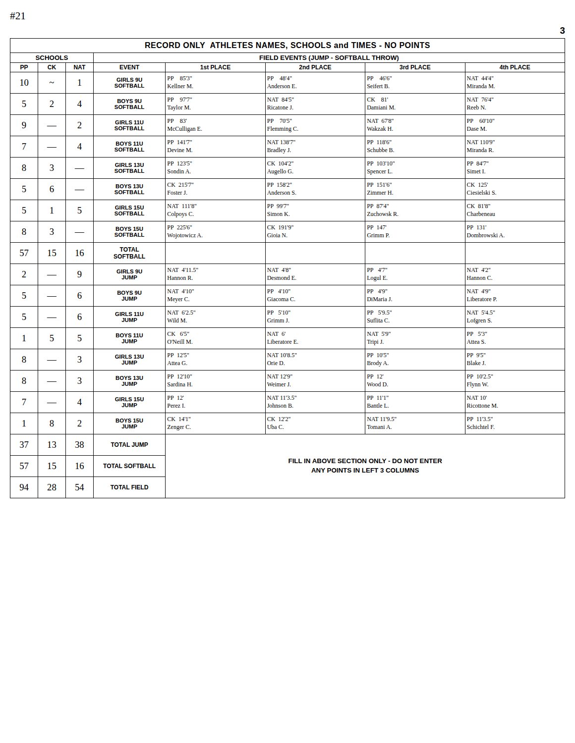#21
3
| RECORD ONLY ATHLETES NAMES, SCHOOLS and TIMES - NO POINTS |
| --- |
| SCHOOLS | FIELD EVENTS (JUMP - SOFTBALL THROW) |
| PP | CK | NAT | EVENT | 1st PLACE | 2nd PLACE | 3rd PLACE | 4th PLACE |
| 10 | ~ | 1 | GIRLS 9U SOFTBALL | PP 85'3" Kellner M. | PP 48'4" Anderson E. | PP 46'6" Seifert B. | NAT 44'4" Miranda M. |
| 5 | 2 | 4 | BOYS 9U SOFTBALL | PP 97'7" Taylor M. | NAT 84'5" Ricatone J. | CK 81' Damiani M. | NAT 76'4" Reeb N. |
| 9 | — | 2 | GIRLS 11U SOFTBALL | PP 83' McCulligan E. | PP 70'5" Flemming C. | NAT 67'8" Wakzak H. | PP 60'10" Dase M. |
| 7 | — | 4 | BOYS 11U SOFTBALL | PP 141'7" Devine M. | NAT 138'7" Bradley J. | PP 118'6" Schubbe B. | NAT 110'9" Miranda R. |
| 8 | 3 | — | GIRLS 13U SOFTBALL | PP 123'5" Sondin A. | CK 104'2" Augello G. | PP 103'10" Spencer L. | PP 84'7" Simet I. |
| 5 | 6 | — | BOYS 13U SOFTBALL | CK 215'7" Foster J. | PP 158'2" Anderson S. | PP 151'6" Zimmer H. | CK 125' Ciesielski S. |
| 5 | 1 | 5 | GIRLS 15U SOFTBALL | NAT 111'8" Colpoys C. | PP 99'7" Simon K. | PP 87'4" Zuchowsk R. | CK 81'8" Charbeneau |
| 8 | 3 | — | BOYS 15U SOFTBALL | PP 225'6" Wojotowicz A. | CK 191'9" Gioia N. | PP 147' Grimm P. | PP 131' Dombrowski A. |
| 57 | 15 | 16 | TOTAL SOFTBALL | | | | |
| 2 | — | 9 | GIRLS 9U JUMP | NAT 4'11.5" Hannon R. | NAT 4'8" Desmond E. | PP 4'7" Logul E. | NAT 4'2" Hannon C. |
| 5 | — | 6 | BOYS 9U JUMP | NAT 4'10" Meyer C. | PP 4'10" Giacoma C. | PP 4'9" DiMaria J. | NAT 4'9" Liberatore P. |
| 5 | — | 6 | GIRLS 11U JUMP | NAT 6'2.5" Wild M. | PP 5'10" Grimm J. | PP 5'9.5" Suflita C. | NAT 5'4.5" Lofgren S. |
| 1 | 5 | 5 | BOYS 11U JUMP | CK 6'5" O'Neill M. | NAT 6' Liberatore E. | NAT 5'9" Tripi J. | PP 5'3" Attea S. |
| 8 | — | 3 | GIRLS 13U JUMP | PP 12'5" Attea G. | NAT 10'8.5" Orie D. | PP 10'5" Brody A. | PP 9'5" Blake J. |
| 8 | — | 3 | BOYS 13U JUMP | PP 12'10" Sardina H. | NAT 12'9" Weimer J. | PP 12' Wood D. | PP 10'2.5" Flynn W. |
| 7 | — | 4 | GIRLS 15U JUMP | PP 12' Perez I. | NAT 11'3.5" Johnson B. | PP 11'1" Bantle L. | NAT 10' Ricottone M. |
| 1 | 8 | 2 | BOYS 15U JUMP | CK 14'1" Zenger C. | CK 12'2" Uba C. | NAT 11'9.5" Tomani A. | PP 11'3.5" Schichtel F. |
| 37 | 13 | 38 | TOTAL JUMP | FILL IN ABOVE SECTION ONLY - DO NOT ENTER ANY POINTS IN LEFT 3 COLUMNS |
| 57 | 15 | 16 | TOTAL SOFTBALL |
| 94 | 28 | 54 | TOTAL FIELD |